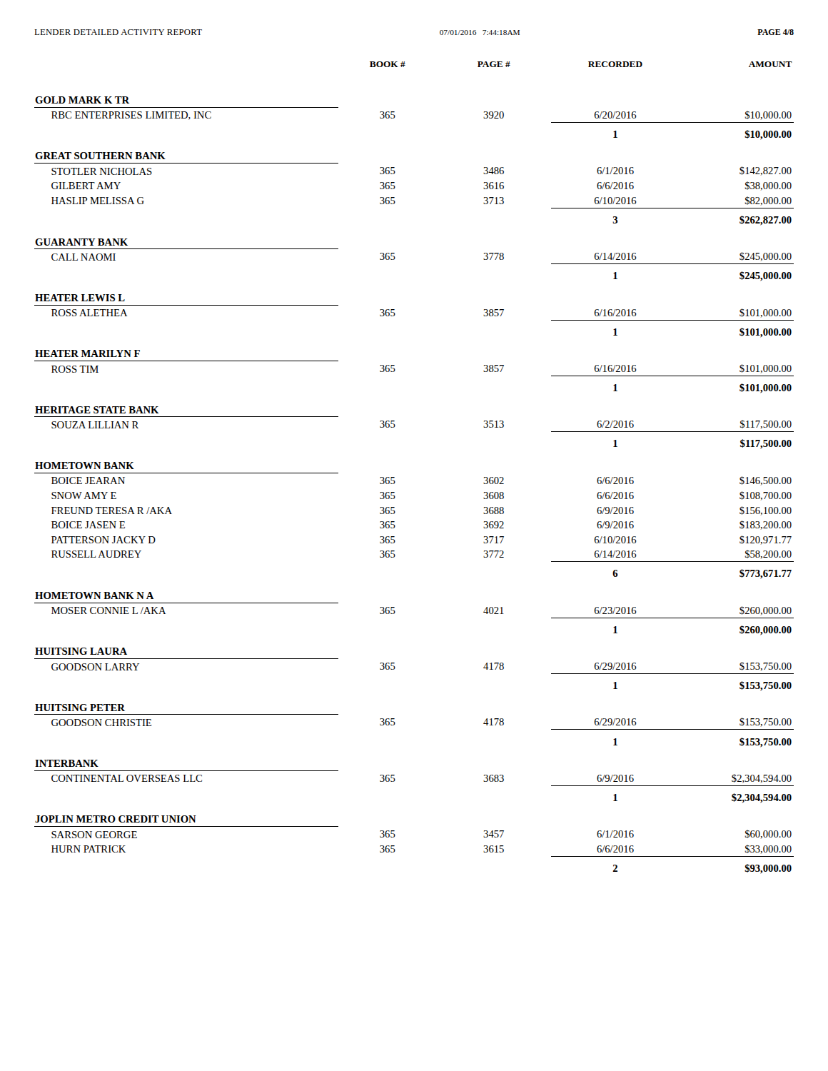LENDER DETAILED ACTIVITY REPORT 07/01/2016 7:44:18AM PAGE 4/8
| | BOOK # | PAGE # | RECORDED | AMOUNT |
| --- | --- | --- | --- | --- |
| GOLD MARK K TR | | | | |
| RBC ENTERPRISES LIMITED, INC | 365 | 3920 | 6/20/2016 | $10,000.00 |
| | | | 1 | $10,000.00 |
| GREAT SOUTHERN BANK | | | | |
| STOTLER NICHOLAS | 365 | 3486 | 6/1/2016 | $142,827.00 |
| GILBERT AMY | 365 | 3616 | 6/6/2016 | $38,000.00 |
| HASLIP MELISSA G | 365 | 3713 | 6/10/2016 | $82,000.00 |
| | | | 3 | $262,827.00 |
| GUARANTY BANK | | | | |
| CALL NAOMI | 365 | 3778 | 6/14/2016 | $245,000.00 |
| | | | 1 | $245,000.00 |
| HEATER LEWIS L | | | | |
| ROSS ALETHEA | 365 | 3857 | 6/16/2016 | $101,000.00 |
| | | | 1 | $101,000.00 |
| HEATER MARILYN F | | | | |
| ROSS TIM | 365 | 3857 | 6/16/2016 | $101,000.00 |
| | | | 1 | $101,000.00 |
| HERITAGE STATE BANK | | | | |
| SOUZA LILLIAN R | 365 | 3513 | 6/2/2016 | $117,500.00 |
| | | | 1 | $117,500.00 |
| HOMETOWN BANK | | | | |
| BOICE JEARAN | 365 | 3602 | 6/6/2016 | $146,500.00 |
| SNOW AMY E | 365 | 3608 | 6/6/2016 | $108,700.00 |
| FREUND TERESA R /AKA | 365 | 3688 | 6/9/2016 | $156,100.00 |
| BOICE JASEN E | 365 | 3692 | 6/9/2016 | $183,200.00 |
| PATTERSON JACKY D | 365 | 3717 | 6/10/2016 | $120,971.77 |
| RUSSELL AUDREY | 365 | 3772 | 6/14/2016 | $58,200.00 |
| | | | 6 | $773,671.77 |
| HOMETOWN BANK N A | | | | |
| MOSER CONNIE L /AKA | 365 | 4021 | 6/23/2016 | $260,000.00 |
| | | | 1 | $260,000.00 |
| HUITSING LAURA | | | | |
| GOODSON LARRY | 365 | 4178 | 6/29/2016 | $153,750.00 |
| | | | 1 | $153,750.00 |
| HUITSING PETER | | | | |
| GOODSON CHRISTIE | 365 | 4178 | 6/29/2016 | $153,750.00 |
| | | | 1 | $153,750.00 |
| INTERBANK | | | | |
| CONTINENTAL OVERSEAS LLC | 365 | 3683 | 6/9/2016 | $2,304,594.00 |
| | | | 1 | $2,304,594.00 |
| JOPLIN METRO CREDIT UNION | | | | |
| SARSON GEORGE | 365 | 3457 | 6/1/2016 | $60,000.00 |
| HURN PATRICK | 365 | 3615 | 6/6/2016 | $33,000.00 |
| | | | 2 | $93,000.00 |